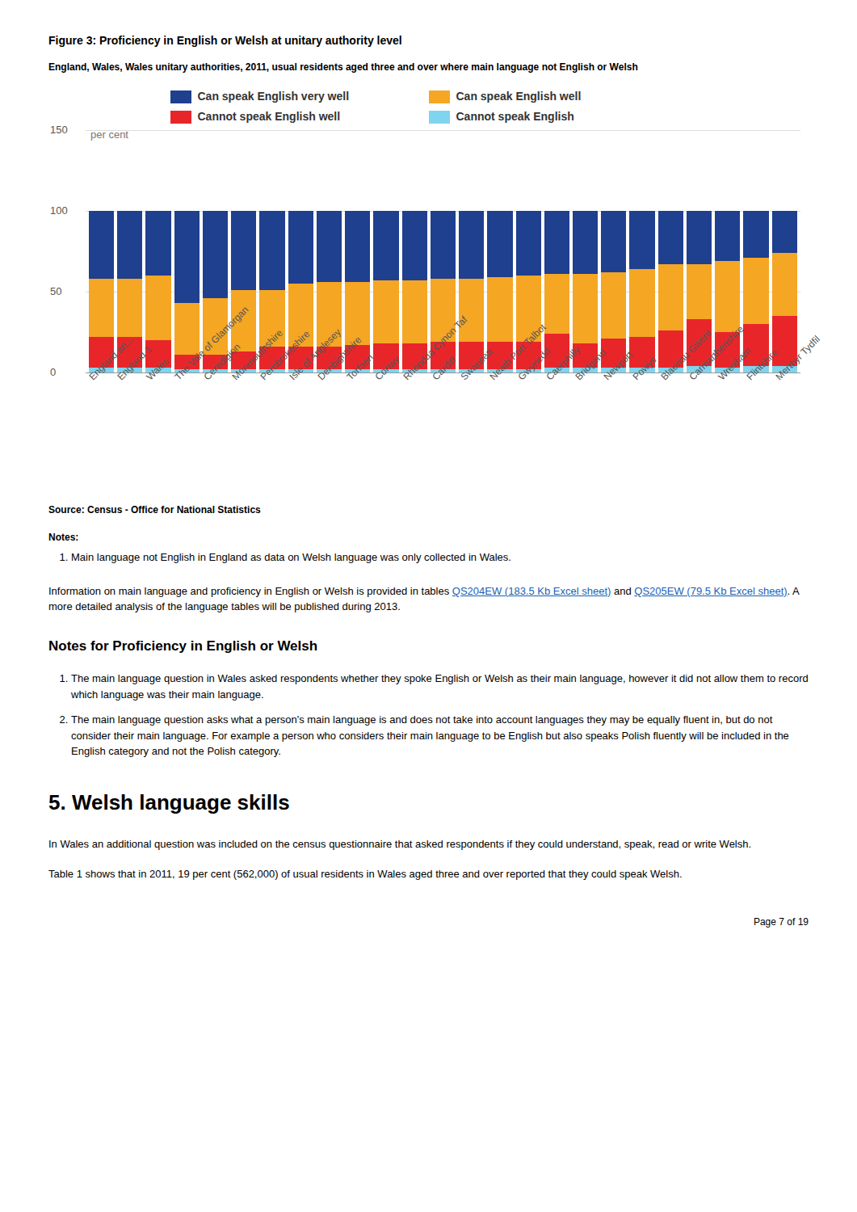Figure 3: Proficiency in English or Welsh at unitary authority level
England, Wales, Wales unitary authorities, 2011, usual residents aged three and over where main language not English or Welsh
Can speak English very well
Can speak English well
Cannot speak English well
Cannot speak English
per cent
150
100
50
0
England an... England 1 Wales The Vale of Glamorgan Ceredigion Monmouthshire Pembrokeshire Isle of Anglesey Denbighshire Torfaen Conwy Rhondda Cynon Taf Cardiff Swansea Neath Port Talbot Gwynedd Caerphilly Bridgend Newport Powys Blaenau Gwent Carmarthenshire Wrexham Flintshire Merthyr Tydfil
Source: Census - Office for National Statistics
Notes:
Main language not English in England as data on Welsh language was only collected in Wales.
Information on main language and proficiency in English or Welsh is provided in tables QS204EW (183.5 Kb Excel sheet) and QS205EW (79.5 Kb Excel sheet). A more detailed analysis of the language tables will be published during 2013.
Notes for Proficiency in English or Welsh
The main language question in Wales asked respondents whether they spoke English or Welsh as their main language, however it did not allow them to record which language was their main language.
The main language question asks what a person's main language is and does not take into account languages they may be equally fluent in, but do not consider their main language. For example a person who considers their main language to be English but also speaks Polish fluently will be included in the English category and not the Polish category.
5. Welsh language skills
In Wales an additional question was included on the census questionnaire that asked respondents if they could understand, speak, read or write Welsh.
Table 1 shows that in 2011, 19 per cent (562,000) of usual residents in Wales aged three and over reported that they could speak Welsh.
Page 7 of 19